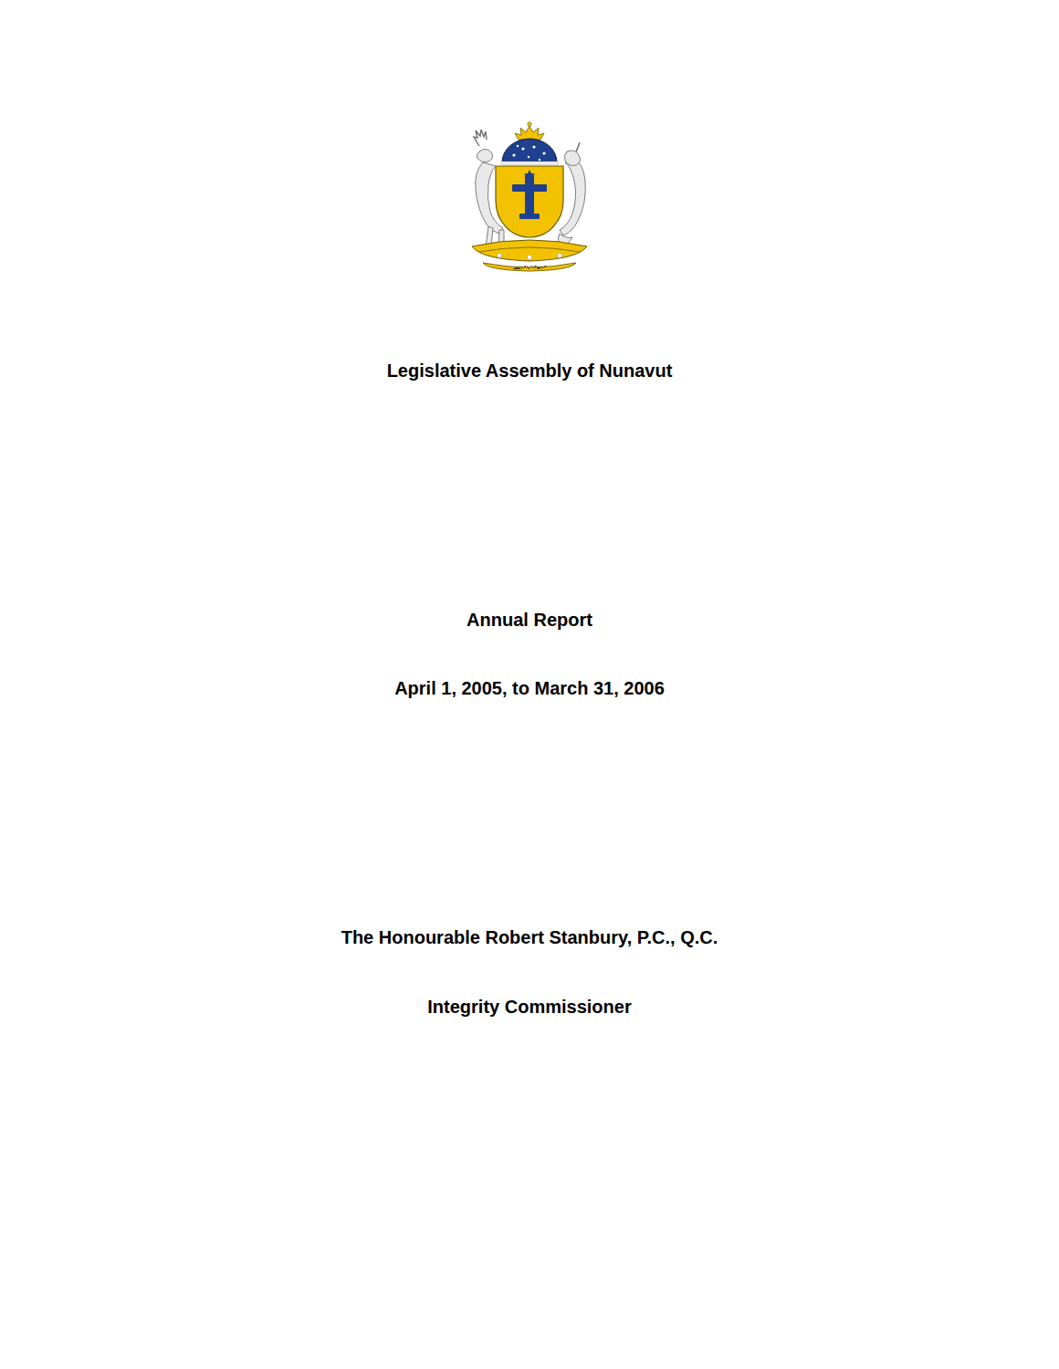Coat of arms of Nunavut ᓄᓇᕗᑦ ᓴᙱᓂᕗᑦ
Legislative Assembly of Nunavut
Annual Report
April 1, 2005, to March 31, 2006
The Honourable Robert Stanbury, P.C., Q.C.
Integrity Commissioner